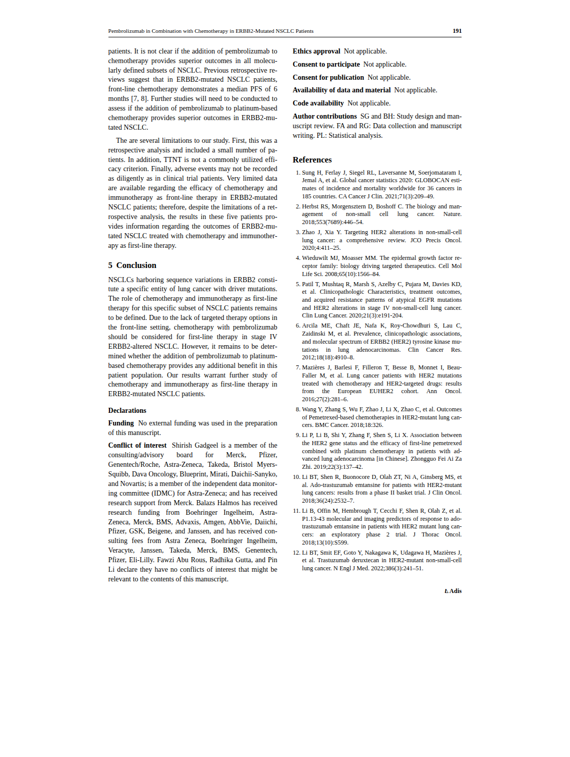Pembrolizumab in Combination with Chemotherapy in ERBB2-Mutated NSCLC Patients 191
patients. It is not clear if the addition of pembrolizumab to chemotherapy provides superior outcomes in all molecularly defined subsets of NSCLC. Previous retrospective reviews suggest that in ERBB2-mutated NSCLC patients, front-line chemotherapy demonstrates a median PFS of 6 months [7, 8]. Further studies will need to be conducted to assess if the addition of pembrolizumab to platinum-based chemotherapy provides superior outcomes in ERBB2-mutated NSCLC.
The are several limitations to our study. First, this was a retrospective analysis and included a small number of patients. In addition, TTNT is not a commonly utilized efficacy criterion. Finally, adverse events may not be recorded as diligently as in clinical trial patients. Very limited data are available regarding the efficacy of chemotherapy and immunotherapy as front-line therapy in ERBB2-mutated NSCLC patients; therefore, despite the limitations of a retrospective analysis, the results in these five patients provides information regarding the outcomes of ERBB2-mutated NSCLC treated with chemotherapy and immunotherapy as first-line therapy.
5 Conclusion
NSCLCs harboring sequence variations in ERBB2 constitute a specific entity of lung cancer with driver mutations. The role of chemotherapy and immunotherapy as first-line therapy for this specific subset of NSCLC patients remains to be defined. Due to the lack of targeted therapy options in the front-line setting, chemotherapy with pembrolizumab should be considered for first-line therapy in stage IV ERBB2-altered NSCLC. However, it remains to be determined whether the addition of pembrolizumab to platinum-based chemotherapy provides any additional benefit in this patient population. Our results warrant further study of chemotherapy and immunotherapy as first-line therapy in ERBB2-mutated NSCLC patients.
Declarations
Funding No external funding was used in the preparation of this manuscript.
Conflict of interest Shirish Gadgeel is a member of the consulting/advisory board for Merck, Pfizer, Genentech/Roche, Astra-Zeneca, Takeda, Bristol Myers-Squibb, Dava Oncology, Blueprint, Mirati, Daichii-Sanyko, and Novartis; is a member of the independent data monitoring committee (IDMC) for Astra-Zeneca; and has received research support from Merck. Balazs Halmos has received research funding from Boehringer Ingelheim, Astra-Zeneca, Merck, BMS, Advaxis, Amgen, AbbVie, Daiichi, Pfizer, GSK, Beigene, and Janssen, and has received consulting fees from Astra Zeneca, Boehringer Ingelheim, Veracyte, Janssen, Takeda, Merck, BMS, Genentech, Pfizer, Eli-Lilly. Fawzi Abu Rous, Radhika Gutta, and Pin Li declare they have no conflicts of interest that might be relevant to the contents of this manuscript.
Ethics approval Not applicable.
Consent to participate Not applicable.
Consent for publication Not applicable.
Availability of data and material Not applicable.
Code availability Not applicable.
Author contributions SG and BH: Study design and manuscript review. FA and RG: Data collection and manuscript writing. PL: Statistical analysis.
References
Sung H, Ferlay J, Siegel RL, Laversanne M, Soerjomataram I, Jemal A, et al. Global cancer statistics 2020: GLOBOCAN estimates of incidence and mortality worldwide for 36 cancers in 185 countries. CA Cancer J Clin. 2021;71(3):209–49.
Herbst RS, Morgensztern D, Boshoff C. The biology and management of non-small cell lung cancer. Nature. 2018;553(7689):446–54.
Zhao J, Xia Y. Targeting HER2 alterations in non-small-cell lung cancer: a comprehensive review. JCO Precis Oncol. 2020;4:411–25.
Wieduwilt MJ, Moasser MM. The epidermal growth factor receptor family: biology driving targeted therapeutics. Cell Mol Life Sci. 2008;65(10):1566–84.
Patil T, Mushtaq R, Marsh S, Azelby C, Pujara M, Davies KD, et al. Clinicopathologic Characteristics, treatment outcomes, and acquired resistance patterns of atypical EGFR mutations and HER2 alterations in stage IV non-small-cell lung cancer. Clin Lung Cancer. 2020;21(3):e191-204.
Arcila ME, Chaft JE, Nafa K, Roy-Chowdhuri S, Lau C, Zaidinski M, et al. Prevalence, clinicopathologic associations, and molecular spectrum of ERBB2 (HER2) tyrosine kinase mutations in lung adenocarcinomas. Clin Cancer Res. 2012;18(18):4910–8.
Mazières J, Barlesi F, Filleron T, Besse B, Monnet I, Beau-Faller M, et al. Lung cancer patients with HER2 mutations treated with chemotherapy and HER2-targeted drugs: results from the European EUHER2 cohort. Ann Oncol. 2016;27(2):281–6.
Wang Y, Zhang S, Wu F, Zhao J, Li X, Zhao C, et al. Outcomes of Pemetrexed-based chemotherapies in HER2-mutant lung cancers. BMC Cancer. 2018;18:326.
Li P, Li B, Shi Y, Zhang F, Shen S, Li X. Association between the HER2 gene status and the efficacy of first-line pemetrexed combined with platinum chemotherapy in patients with advanced lung adenocarcinoma [in Chinese]. Zhongguo Fei Ai Za Zhi. 2019;22(3):137–42.
Li BT, Shen R, Buonocore D, Olah ZT, Ni A, Ginsberg MS, et al. Ado-trastuzumab emtansine for patients with HER2-mutant lung cancers: results from a phase II basket trial. J Clin Oncol. 2018;36(24):2532–7.
Li B, Offin M, Hembrough T, Cecchi F, Shen R, Olah Z, et al. P1.13-43 molecular and imaging predictors of response to ado-trastuzumab emtansine in patients with HER2 mutant lung cancers: an exploratory phase 2 trial. J Thorac Oncol. 2018;13(10):S599.
Li BT, Smit EF, Goto Y, Nakagawa K, Udagawa H, Mazières J, et al. Trastuzumab deruxtecan in HER2-mutant non-small-cell lung cancer. N Engl J Med. 2022;386(3):241–51.
ΔAdis